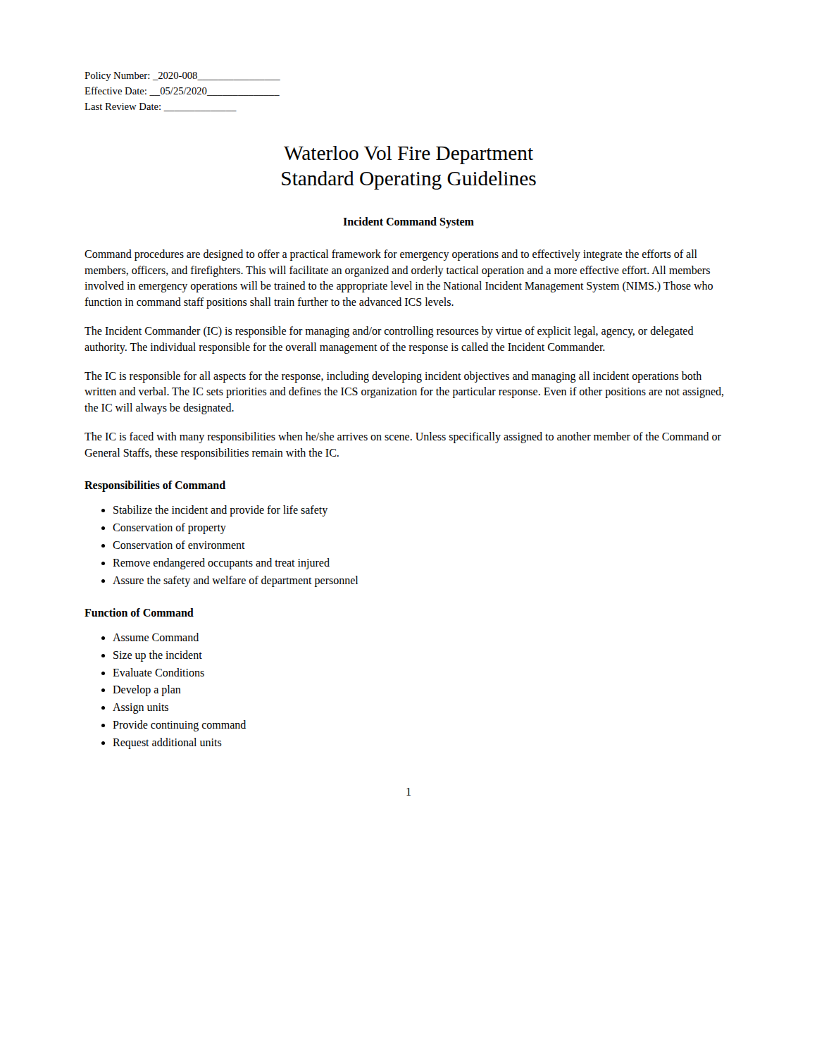Policy Number: _2020-008________________
Effective Date: __05/25/2020______________
Last Review Date: ______________
Waterloo Vol Fire DepartmentStandard Operating Guidelines
Incident Command System
Command procedures are designed to offer a practical framework for emergency operations and to effectively integrate the efforts of all members, officers, and firefighters. This will facilitate an organized and orderly tactical operation and a more effective effort. All members involved in emergency operations will be trained to the appropriate level in the National Incident Management System (NIMS.) Those who function in command staff positions shall train further to the advanced ICS levels.
The Incident Commander (IC) is responsible for managing and/or controlling resources by virtue of explicit legal, agency, or delegated authority. The individual responsible for the overall management of the response is called the Incident Commander.
The IC is responsible for all aspects for the response, including developing incident objectives and managing all incident operations both written and verbal. The IC sets priorities and defines the ICS organization for the particular response. Even if other positions are not assigned, the IC will always be designated.
The IC is faced with many responsibilities when he/she arrives on scene. Unless specifically assigned to another member of the Command or General Staffs, these responsibilities remain with the IC.
Responsibilities of Command
Stabilize the incident and provide for life safety
Conservation of property
Conservation of environment
Remove endangered occupants and treat injured
Assure the safety and welfare of department personnel
Function of Command
Assume Command
Size up the incident
Evaluate Conditions
Develop a plan
Assign units
Provide continuing command
Request additional units
1